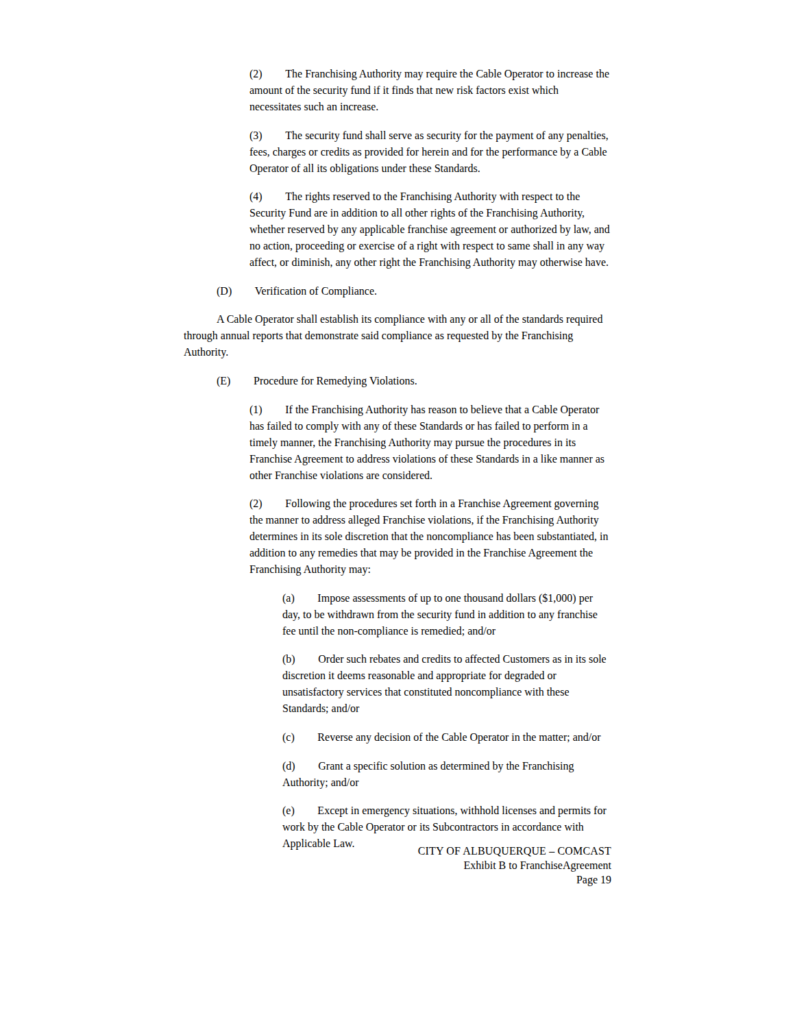(2) The Franchising Authority may require the Cable Operator to increase the amount of the security fund if it finds that new risk factors exist which necessitates such an increase.
(3) The security fund shall serve as security for the payment of any penalties, fees, charges or credits as provided for herein and for the performance by a Cable Operator of all its obligations under these Standards.
(4) The rights reserved to the Franchising Authority with respect to the Security Fund are in addition to all other rights of the Franchising Authority, whether reserved by any applicable franchise agreement or authorized by law, and no action, proceeding or exercise of a right with respect to same shall in any way affect, or diminish, any other right the Franchising Authority may otherwise have.
(D) Verification of Compliance.
A Cable Operator shall establish its compliance with any or all of the standards required through annual reports that demonstrate said compliance as requested by the Franchising Authority.
(E) Procedure for Remedying Violations.
(1) If the Franchising Authority has reason to believe that a Cable Operator has failed to comply with any of these Standards or has failed to perform in a timely manner, the Franchising Authority may pursue the procedures in its Franchise Agreement to address violations of these Standards in a like manner as other Franchise violations are considered.
(2) Following the procedures set forth in a Franchise Agreement governing the manner to address alleged Franchise violations, if the Franchising Authority determines in its sole discretion that the noncompliance has been substantiated, in addition to any remedies that may be provided in the Franchise Agreement the Franchising Authority may:
(a) Impose assessments of up to one thousand dollars ($1,000) per day, to be withdrawn from the security fund in addition to any franchise fee until the non-compliance is remedied; and/or
(b) Order such rebates and credits to affected Customers as in its sole discretion it deems reasonable and appropriate for degraded or unsatisfactory services that constituted noncompliance with these Standards; and/or
(c) Reverse any decision of the Cable Operator in the matter; and/or
(d) Grant a specific solution as determined by the Franchising Authority; and/or
(e) Except in emergency situations, withhold licenses and permits for work by the Cable Operator or its Subcontractors in accordance with Applicable Law.
CITY OF ALBUQUERQUE – COMCAST
Exhibit B to FranchiseAgreement
Page 19